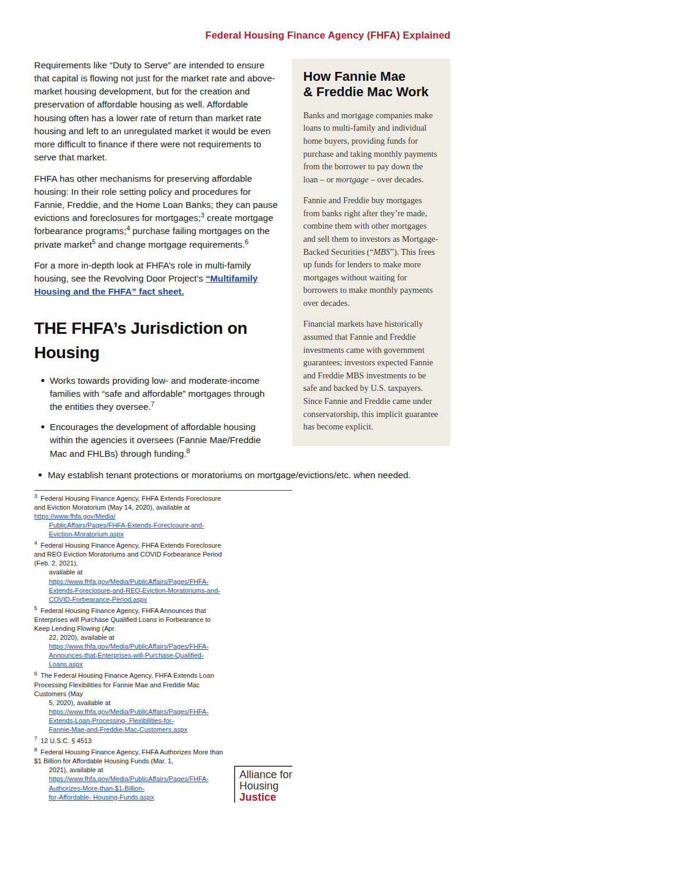Federal Housing Finance Agency (FHFA) Explained
Requirements like “Duty to Serve” are intended to ensure that capital is flowing not just for the market rate and above-market housing development, but for the creation and preservation of affordable housing as well. Affordable housing often has a lower rate of return than market rate housing and left to an unregulated market it would be even more difficult to finance if there were not requirements to serve that market.
FHFA has other mechanisms for preserving affordable housing: In their role setting policy and procedures for Fannie, Freddie, and the Home Loan Banks; they can pause evictions and foreclosures for mortgages;3 create mortgage forbearance programs;4 purchase failing mortgages on the private market5 and change mortgage requirements.6
For a more in-depth look at FHFA’s role in multi-family housing, see the Revolving Door Project’s “Multifamily Housing and the FHFA” fact sheet.
THE FHFA’s Jurisdiction on Housing
Works towards providing low- and moderate-income families with “safe and affordable” mortgages through the entities they oversee.7
Encourages the development of affordable housing within the agencies it oversees (Fannie Mae/Freddie Mac and FHLBs) through funding.8
How Fannie Mae
& Freddie Mac Work
Banks and mortgage companies make loans to multi-family and individual home buyers, providing funds for purchase and taking monthly payments from the borrower to pay down the loan – or mortgage – over decades.
Fannie and Freddie buy mortgages from banks right after they’re made, combine them with other mortgages and sell them to investors as Mortgage-Backed Securities (“MBS”). This frees up funds for lenders to make more mortgages without waiting for borrowers to make monthly payments over decades.
Financial markets have historically assumed that Fannie and Freddie investments came with government guarantees; investors expected Fannie and Freddie MBS investments to be safe and backed by U.S. taxpayers. Since Fannie and Freddie came under conservatorship, this implicit guarantee has become explicit.
May establish tenant protections or moratoriums on mortgage/evictions/etc. when needed.
3 Federal Housing Finance Agency, FHFA Extends Foreclosure and Eviction Moratorium (May 14, 2020), available at https://www.fhfa.gov/Media/PublicAffairs/Pages/FHFA-Extends-Foreclosure-and-Eviction-Moratorium.aspx
4 Federal Housing Finance Agency, FHFA Extends Foreclosure and REO Eviction Moratoriums and COVID Forbearance Period (Feb. 2, 2021),available at https://www.fhfa.gov/Media/PublicAffairs/Pages/FHFA-Extends-Foreclosure-and-REO-Eviction-Moratoriums-and-COVID-Forbearance-Period.aspx
5 Federal Housing Finance Agency, FHFA Announces that Enterprises will Purchase Qualified Loans in Forbearance to Keep Lending Flowing (Apr.22, 2020), available at https://www.fhfa.gov/Media/PublicAffairs/Pages/FHFA-Announces-that-Enterprises-will-Purchase-Qualified-Loans.aspx
6 The Federal Housing Finance Agency, FHFA Extends Loan Processing Flexibilities for Fannie Mae and Freddie Mac Customers (May5, 2020), available at https://www.fhfa.gov/Media/PublicAffairs/Pages/FHFA-Extends-Loan-Processing- Flexibilities-for-Fannie-Mae-and-Freddie-Mac-Customers.aspx
7 12 U.S.C. § 4513
8 Federal Housing Finance Agency, FHFA Authorizes More than $1 Billion for Affordable Housing Funds (Mar. 1,2021), available at https://www.fhfa.gov/Media/PublicAffairs/Pages/FHFA-Authorizes-More-than-$1-Billion-for-Affordable- Housing-Funds.aspx
Alliance for Housing Justice